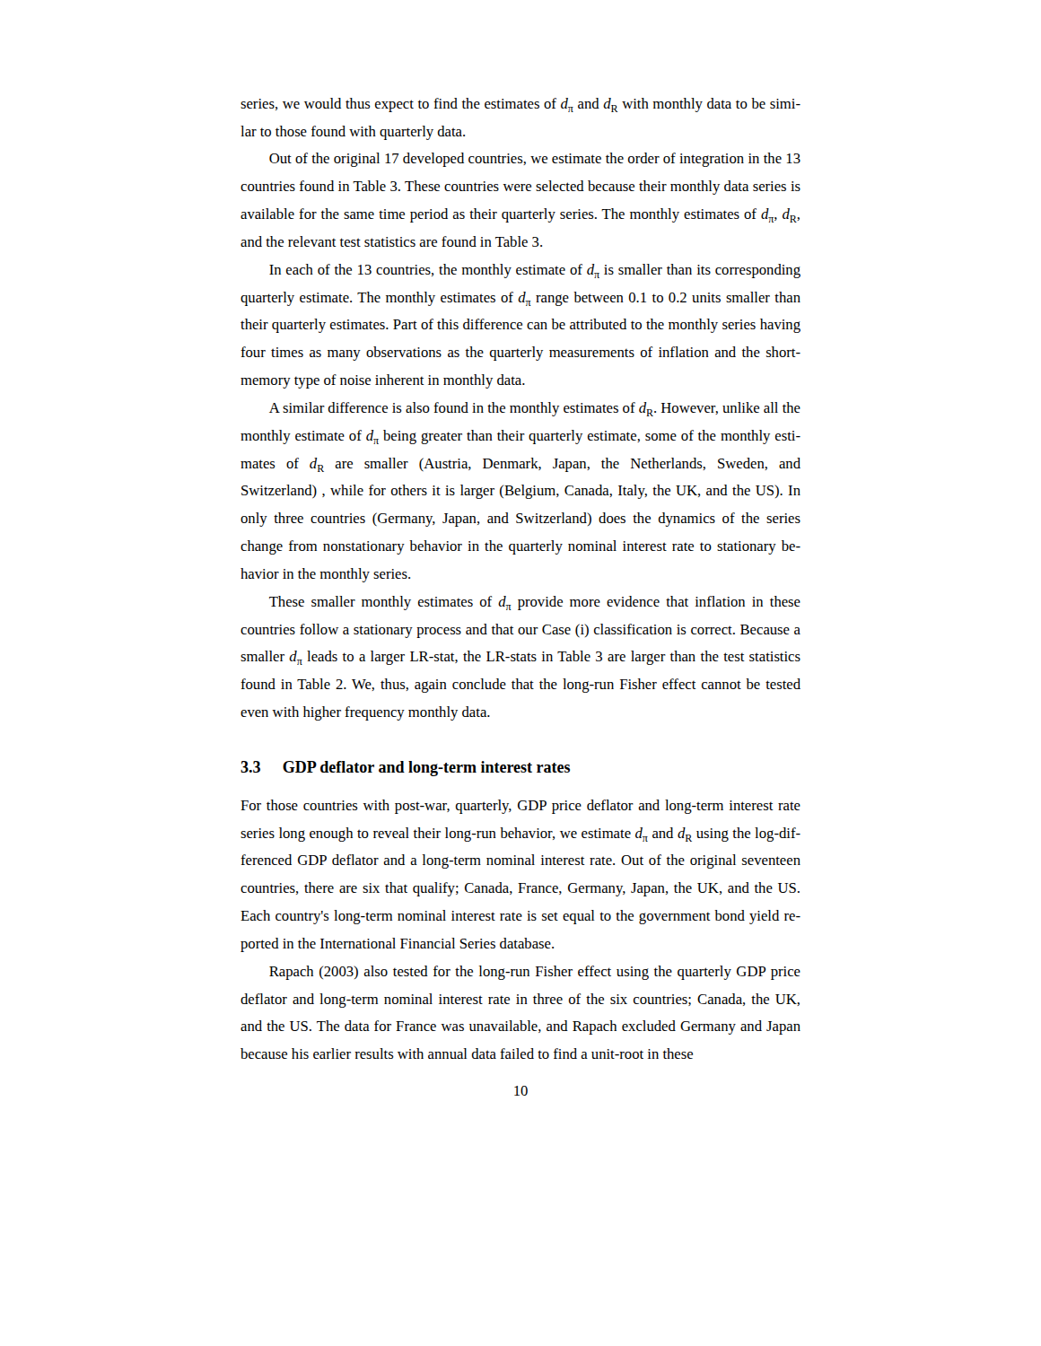series, we would thus expect to find the estimates of dπ and dR with monthly data to be similar to those found with quarterly data.
Out of the original 17 developed countries, we estimate the order of integration in the 13 countries found in Table 3. These countries were selected because their monthly data series is available for the same time period as their quarterly series. The monthly estimates of dπ, dR, and the relevant test statistics are found in Table 3.
In each of the 13 countries, the monthly estimate of dπ is smaller than its corresponding quarterly estimate. The monthly estimates of dπ range between 0.1 to 0.2 units smaller than their quarterly estimates. Part of this difference can be attributed to the monthly series having four times as many observations as the quarterly measurements of inflation and the short-memory type of noise inherent in monthly data.
A similar difference is also found in the monthly estimates of dR. However, unlike all the monthly estimate of dπ being greater than their quarterly estimate, some of the monthly estimates of dR are smaller (Austria, Denmark, Japan, the Netherlands, Sweden, and Switzerland) , while for others it is larger (Belgium, Canada, Italy, the UK, and the US). In only three countries (Germany, Japan, and Switzerland) does the dynamics of the series change from nonstationary behavior in the quarterly nominal interest rate to stationary behavior in the monthly series.
These smaller monthly estimates of dπ provide more evidence that inflation in these countries follow a stationary process and that our Case (i) classification is correct. Because a smaller dπ leads to a larger LR-stat, the LR-stats in Table 3 are larger than the test statistics found in Table 2. We, thus, again conclude that the long-run Fisher effect cannot be tested even with higher frequency monthly data.
3.3 GDP deflator and long-term interest rates
For those countries with post-war, quarterly, GDP price deflator and long-term interest rate series long enough to reveal their long-run behavior, we estimate dπ and dR using the log-differenced GDP deflator and a long-term nominal interest rate. Out of the original seventeen countries, there are six that qualify; Canada, France, Germany, Japan, the UK, and the US. Each country's long-term nominal interest rate is set equal to the government bond yield reported in the International Financial Series database.
Rapach (2003) also tested for the long-run Fisher effect using the quarterly GDP price deflator and long-term nominal interest rate in three of the six countries; Canada, the UK, and the US. The data for France was unavailable, and Rapach excluded Germany and Japan because his earlier results with annual data failed to find a unit-root in these
10